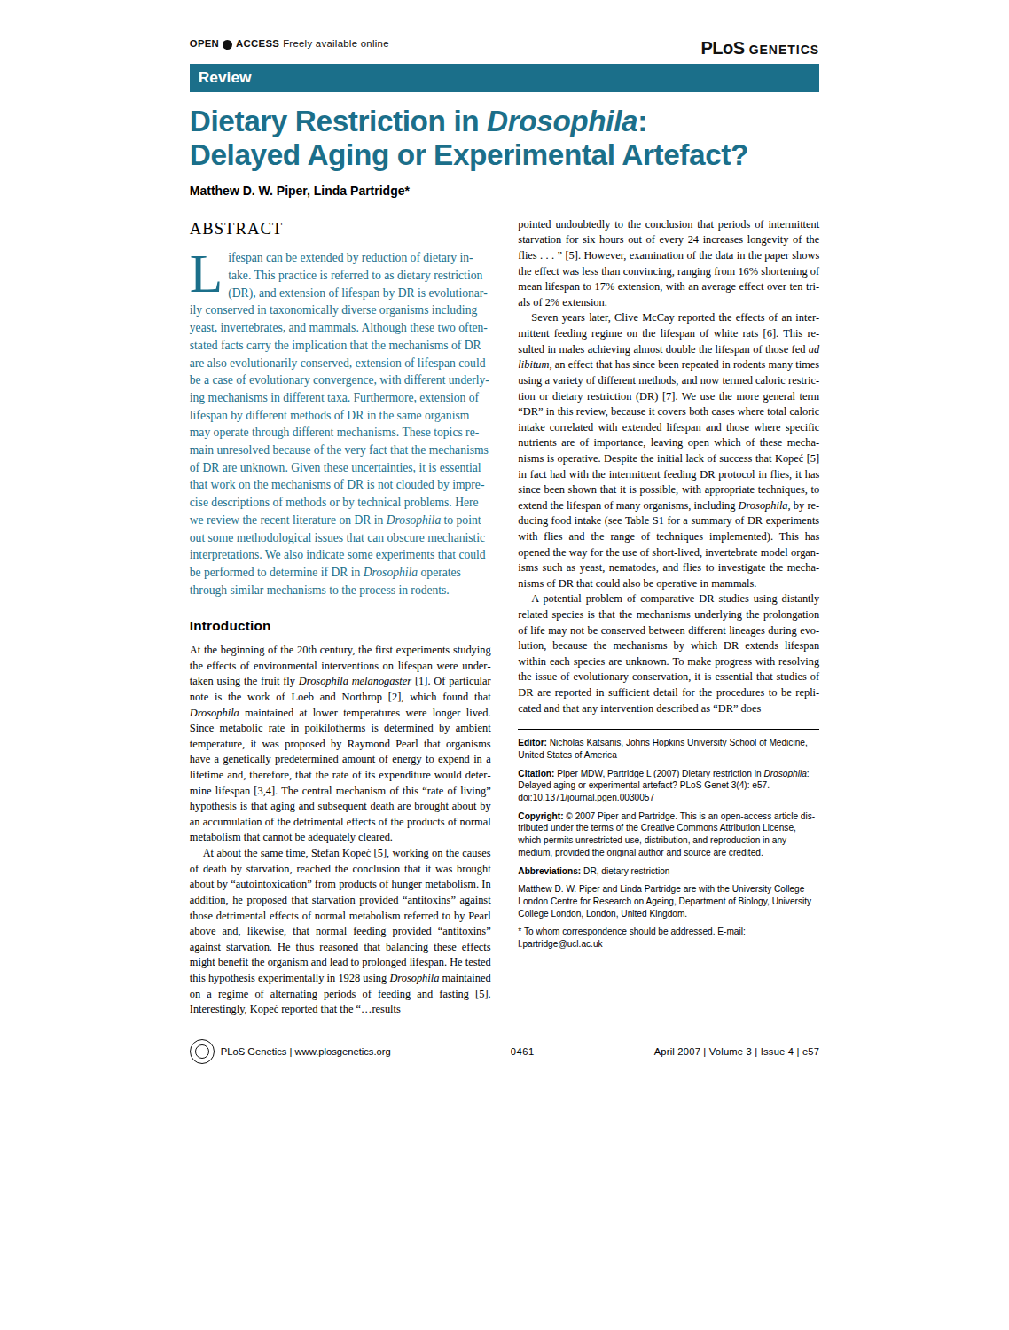OPEN ACCESS Freely available online
PLoS GENETICS
Review
Dietary Restriction in Drosophila:
Delayed Aging or Experimental Artefact?
Matthew D. W. Piper, Linda Partridge*
ABSTRACT
Lifespan can be extended by reduction of dietary intake. This practice is referred to as dietary restriction (DR), and extension of lifespan by DR is evolutionarily conserved in taxonomically diverse organisms including yeast, invertebrates, and mammals. Although these two often-stated facts carry the implication that the mechanisms of DR are also evolutionarily conserved, extension of lifespan could be a case of evolutionary convergence, with different underlying mechanisms in different taxa. Furthermore, extension of lifespan by different methods of DR in the same organism may operate through different mechanisms. These topics remain unresolved because of the very fact that the mechanisms of DR are unknown. Given these uncertainties, it is essential that work on the mechanisms of DR is not clouded by imprecise descriptions of methods or by technical problems. Here we review the recent literature on DR in Drosophila to point out some methodological issues that can obscure mechanistic interpretations. We also indicate some experiments that could be performed to determine if DR in Drosophila operates through similar mechanisms to the process in rodents.
Introduction
At the beginning of the 20th century, the first experiments studying the effects of environmental interventions on lifespan were undertaken using the fruit fly Drosophila melanogaster [1]. Of particular note is the work of Loeb and Northrop [2], which found that Drosophila maintained at lower temperatures were longer lived. Since metabolic rate in poikilotherms is determined by ambient temperature, it was proposed by Raymond Pearl that organisms have a genetically predetermined amount of energy to expend in a lifetime and, therefore, that the rate of its expenditure would determine lifespan [3,4]. The central mechanism of this “rate of living” hypothesis is that aging and subsequent death are brought about by an accumulation of the detrimental effects of the products of normal metabolism that cannot be adequately cleared.
At about the same time, Stefan Kopeć [5], working on the causes of death by starvation, reached the conclusion that it was brought about by “autointoxication” from products of hunger metabolism. In addition, he proposed that starvation provided “antitoxins” against those detrimental effects of normal metabolism referred to by Pearl above and, likewise, that normal feeding provided “antitoxins” against starvation. He thus reasoned that balancing these effects might benefit the organism and lead to prolonged lifespan. He tested this hypothesis experimentally in 1928 using Drosophila maintained on a regime of alternating periods of feeding and fasting [5]. Interestingly, Kopeć reported that the “…results
pointed undoubtedly to the conclusion that periods of intermittent starvation for six hours out of every 24 increases longevity of the flies . . . ” [5]. However, examination of the data in the paper shows the effect was less than convincing, ranging from 16% shortening of mean lifespan to 17% extension, with an average effect over ten trials of 2% extension.
Seven years later, Clive McCay reported the effects of an intermittent feeding regime on the lifespan of white rats [6]. This resulted in males achieving almost double the lifespan of those fed ad libitum, an effect that has since been repeated in rodents many times using a variety of different methods, and now termed caloric restriction or dietary restriction (DR) [7]. We use the more general term “DR” in this review, because it covers both cases where total caloric intake correlated with extended lifespan and those where specific nutrients are of importance, leaving open which of these mechanisms is operative. Despite the initial lack of success that Kopeć [5] in fact had with the intermittent feeding DR protocol in flies, it has since been shown that it is possible, with appropriate techniques, to extend the lifespan of many organisms, including Drosophila, by reducing food intake (see Table S1 for a summary of DR experiments with flies and the range of techniques implemented). This has opened the way for the use of short-lived, invertebrate model organisms such as yeast, nematodes, and flies to investigate the mechanisms of DR that could also be operative in mammals.
A potential problem of comparative DR studies using distantly related species is that the mechanisms underlying the prolongation of life may not be conserved between different lineages during evolution, because the mechanisms by which DR extends lifespan within each species are unknown. To make progress with resolving the issue of evolutionary conservation, it is essential that studies of DR are reported in sufficient detail for the procedures to be replicated and that any intervention described as “DR” does
Editor: Nicholas Katsanis, Johns Hopkins University School of Medicine, United States of America
Citation: Piper MDW, Partridge L (2007) Dietary restriction in Drosophila: Delayed aging or experimental artefact? PLoS Genet 3(4): e57. doi:10.1371/journal.pgen.0030057
Copyright: © 2007 Piper and Partridge. This is an open-access article distributed under the terms of the Creative Commons Attribution License, which permits unrestricted use, distribution, and reproduction in any medium, provided the original author and source are credited.
Abbreviations: DR, dietary restriction
Matthew D. W. Piper and Linda Partridge are with the University College London Centre for Research on Ageing, Department of Biology, University College London, London, United Kingdom.
* To whom correspondence should be addressed. E-mail: l.partridge@ucl.ac.uk
PLoS Genetics | www.plosgenetics.org
0461
April 2007 | Volume 3 | Issue 4 | e57